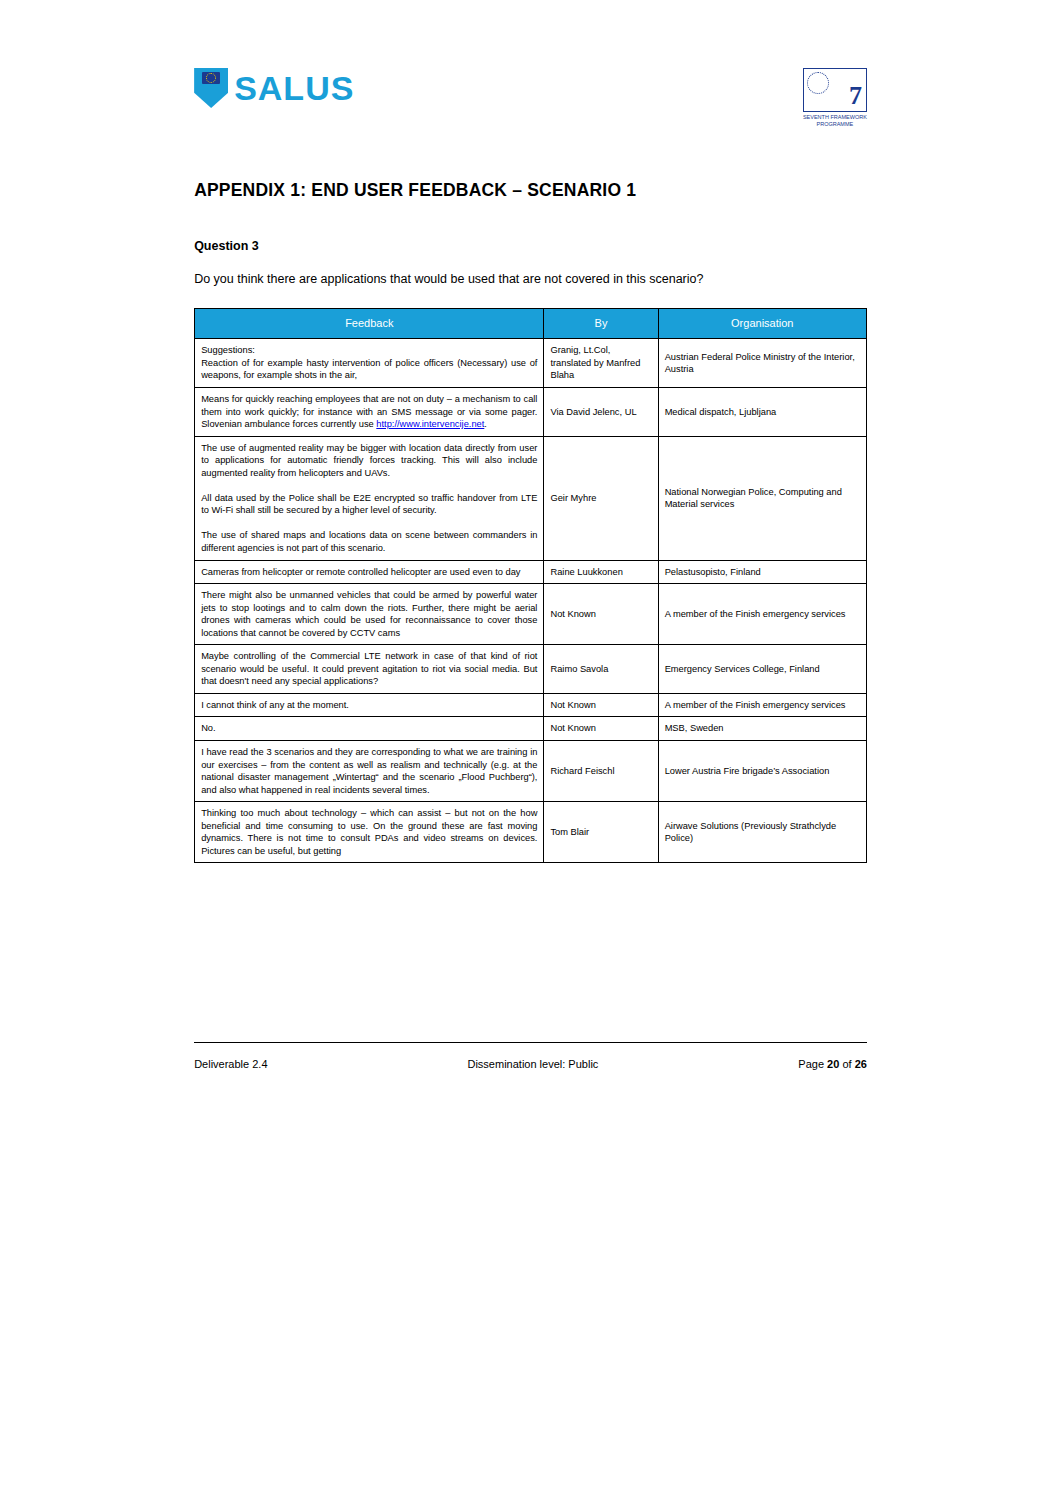SALUS
7
SEVENTH FRAMEWORK
PROGRAMME
APPENDIX 1: END USER FEEDBACK – SCENARIO 1
Question 3
Do you think there are applications that would be used that are not covered in this scenario?
| Feedback | By | Organisation |
| --- | --- | --- |
| Suggestions: Reaction of for example hasty intervention of police officers (Necessary) use of weapons, for example shots in the air, | Granig, Lt.Col, translated by Manfred Blaha | Austrian Federal Police Ministry of the Interior, Austria |
| Means for quickly reaching employees that are not on duty – a mechanism to call them into work quickly; for instance with an SMS message or via some pager. Slovenian ambulance forces currently use http://www.intervencije.net . | Via David Jelenc, UL | Medical dispatch, Ljubljana |
| The use of augmented reality may be bigger with location data directly from user to applications for automatic friendly forces tracking. This will also include augmented reality from helicopters and UAVs. All data used by the Police shall be E2E encrypted so traffic handover from LTE to Wi-Fi shall still be secured by a higher level of security. The use of shared maps and locations data on scene between commanders in different agencies is not part of this scenario. | Geir Myhre | National Norwegian Police, Computing and Material services |
| Cameras from helicopter or remote controlled helicopter are used even to day | Raine Luukkonen | Pelastusopisto, Finland |
| There might also be unmanned vehicles that could be armed by powerful water jets to stop lootings and to calm down the riots. Further, there might be aerial drones with cameras which could be used for reconnaissance to cover those locations that cannot be covered by CCTV cams | Not Known | A member of the Finish emergency services |
| Maybe controlling of the Commercial LTE network in case of that kind of riot scenario would be useful. It could prevent agitation to riot via social media. But that doesn't need any special applications? | Raimo Savola | Emergency Services College, Finland |
| I cannot think of any at the moment. | Not Known | A member of the Finish emergency services |
| No. | Not Known | MSB, Sweden |
| I have read the 3 scenarios and they are corresponding to what we are training in our exercises – from the content as well as realism and technically (e.g. at the national disaster management „Wintertag“ and the scenario „Flood Puchberg“), and also what happened in real incidents several times. | Richard Feischl | Lower Austria Fire brigade’s Association |
| Thinking too much about technology – which can assist – but not on the how beneficial and time consuming to use. On the ground these are fast moving dynamics. There is not time to consult PDAs and video streams on devices. Pictures can be useful, but getting | Tom Blair | Airwave Solutions (Previously Strathclyde Police) |
Deliverable 2.4
Dissemination level: Public
Page 20 of 26